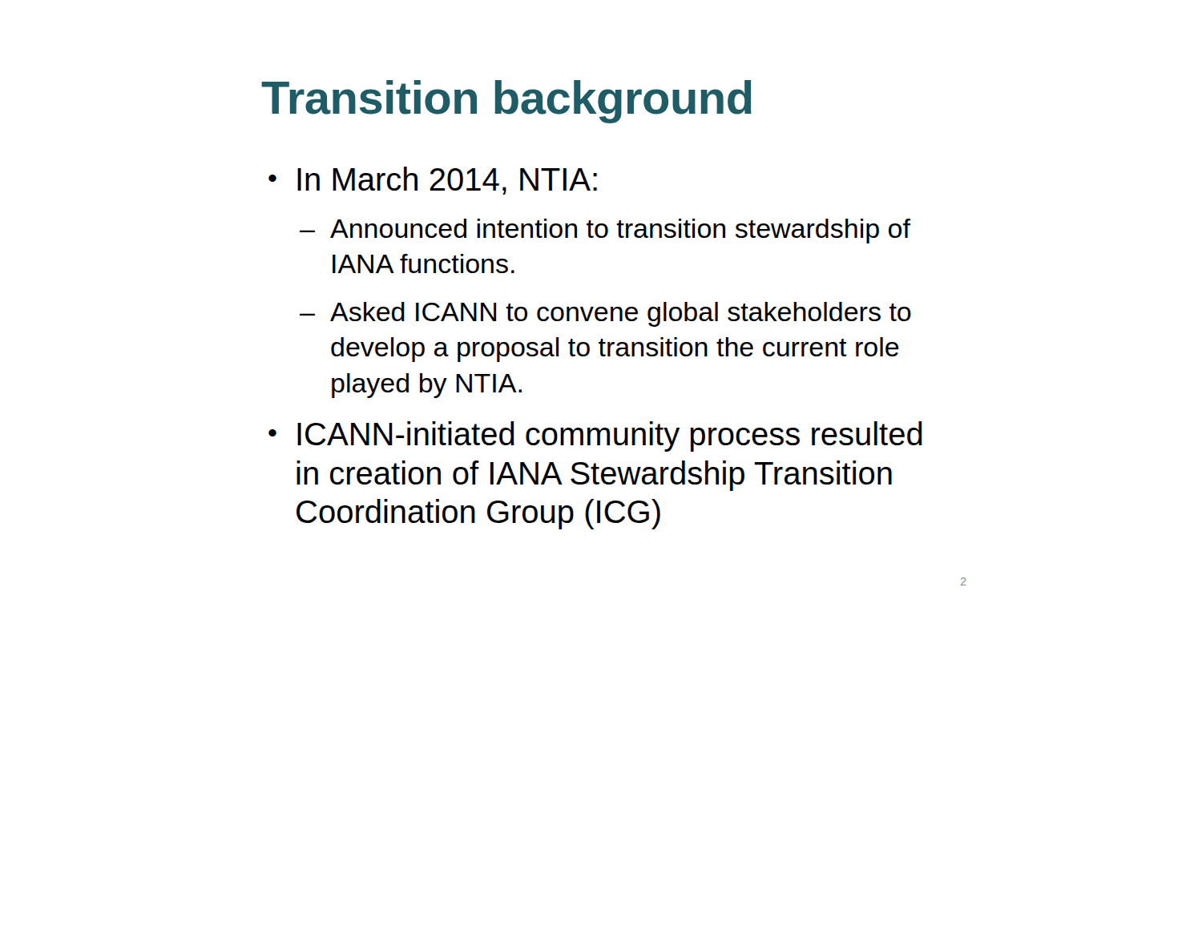Transition background
In March 2014, NTIA:
Announced intention to transition stewardship of IANA functions.
Asked ICANN to convene global stakeholders to develop a proposal to transition the current role played by NTIA.
ICANN-initiated community process resulted in creation of IANA Stewardship Transition Coordination Group (ICG)
2